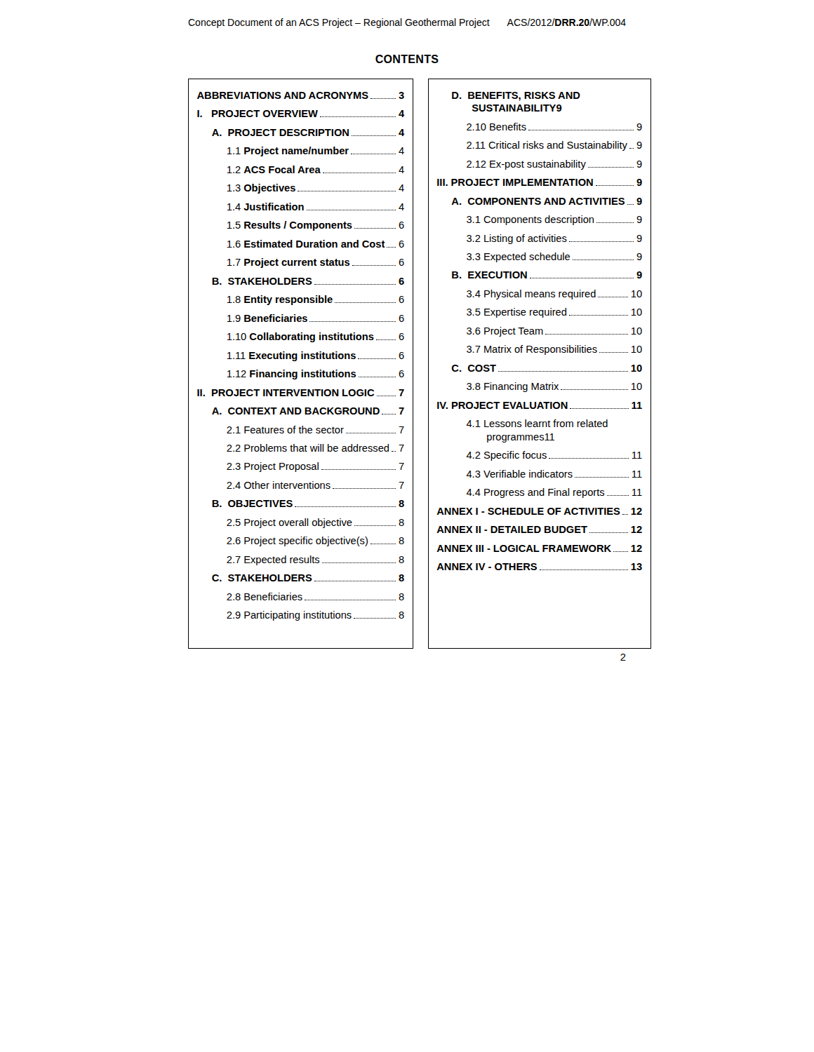Concept Document of an ACS Project – Regional Geothermal Project
ACS/2012/DRR.20/WP.004
CONTENTS
ABBREVIATIONS AND ACRONYMS 3
I. PROJECT OVERVIEW 4
A. PROJECT DESCRIPTION 4
1.1 Project name/number 4
1.2 ACS Focal Area 4
1.3 Objectives 4
1.4 Justification 4
1.5 Results / Components 6
1.6 Estimated Duration and Cost 6
1.7 Project current status 6
B. STAKEHOLDERS 6
1.8 Entity responsible 6
1.9 Beneficiaries 6
1.10 Collaborating institutions 6
1.11 Executing institutions 6
1.12 Financing institutions 6
II. PROJECT INTERVENTION LOGIC 7
A. CONTEXT AND BACKGROUND 7
2.1 Features of the sector 7
2.2 Problems that will be addressed 7
2.3 Project Proposal 7
2.4 Other interventions 7
B. OBJECTIVES 8
2.5 Project overall objective 8
2.6 Project specific objective(s) 8
2.7 Expected results 8
C. STAKEHOLDERS 8
2.8 Beneficiaries 8
2.9 Participating institutions 8
D. BENEFITS, RISKS AND
SUSTAINABILITY 9
2.10 Benefits 9
2.11 Critical risks and Sustainability 9
2.12 Ex-post sustainability 9
III. PROJECT IMPLEMENTATION 9
A. COMPONENTS AND ACTIVITIES 9
3.1 Components description 9
3.2 Listing of activities 9
3.3 Expected schedule 9
B. EXECUTION 9
3.4 Physical means required 10
3.5 Expertise required 10
3.6 Project Team 10
3.7 Matrix of Responsibilities 10
C. COST 10
3.8 Financing Matrix 10
IV. PROJECT EVALUATION 11
4.1 Lessons learnt from related
programmes 11
4.2 Specific focus 11
4.3 Verifiable indicators 11
4.4 Progress and Final reports 11
ANNEX I - SCHEDULE OF ACTIVITIES 12
ANNEX II - DETAILED BUDGET 12
ANNEX III - LOGICAL FRAMEWORK 12
ANNEX IV - OTHERS 13
2